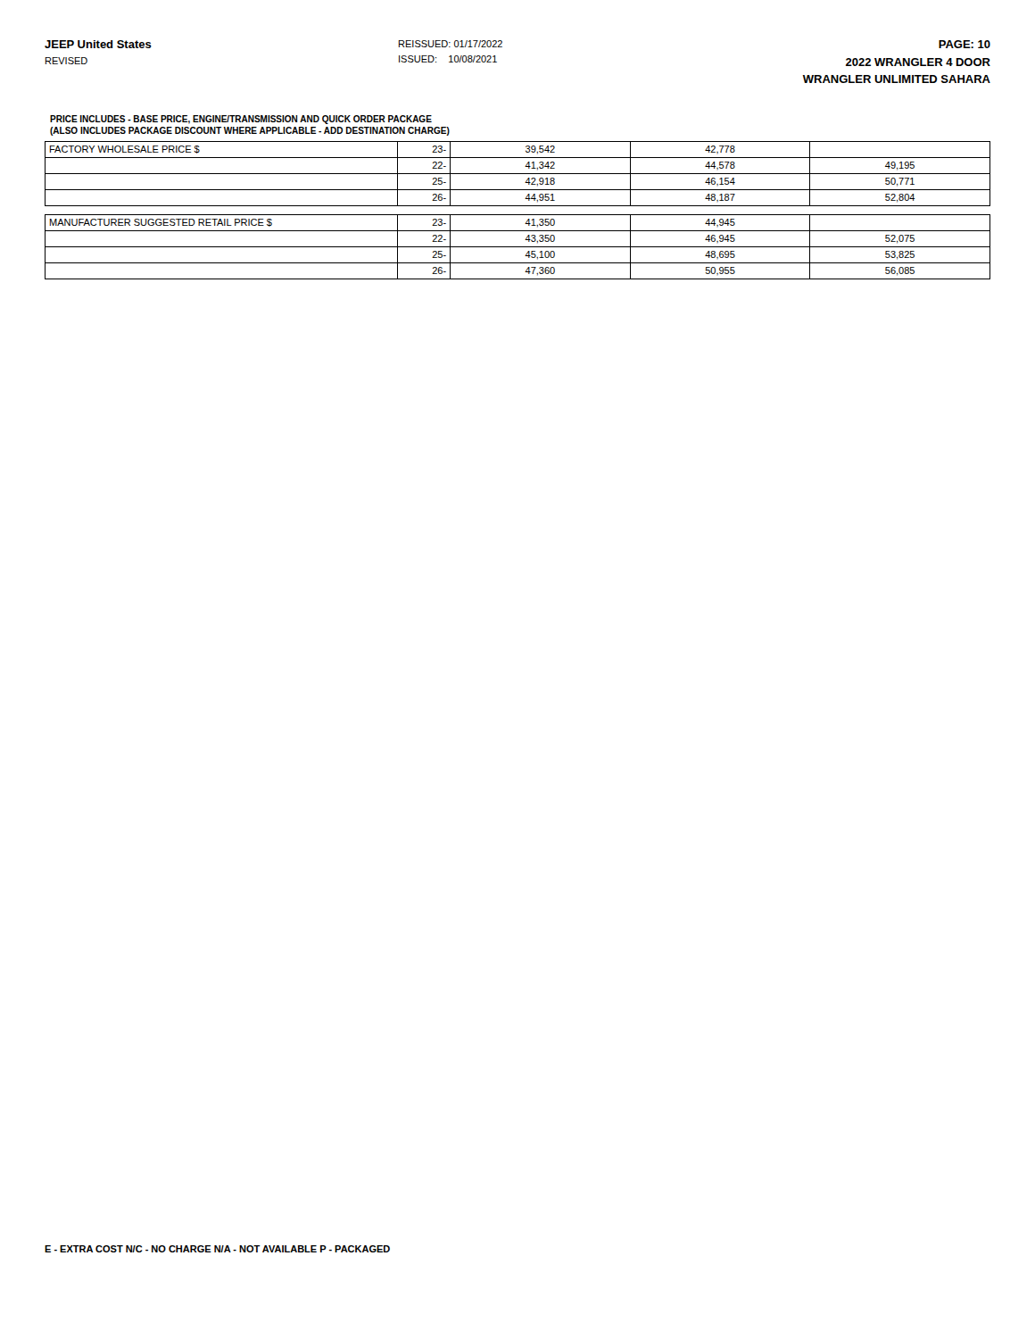JEEP United States
REVISED
REISSUED: 01/17/2022
ISSUED: 10/08/2021
PAGE: 10
2022 WRANGLER 4 DOOR
WRANGLER UNLIMITED SAHARA
PRICE INCLUDES - BASE PRICE, ENGINE/TRANSMISSION AND QUICK ORDER PACKAGE
(ALSO INCLUDES PACKAGE DISCOUNT WHERE APPLICABLE - ADD DESTINATION CHARGE)
| FACTORY WHOLESALE PRICE $ | 23- | 39,542 | 42,778 | |
| | 22- | 41,342 | 44,578 | 49,195 |
| | 25- | 42,918 | 46,154 | 50,771 |
| | 26- | 44,951 | 48,187 | 52,804 |
| MANUFACTURER SUGGESTED RETAIL PRICE $ | 23- | 41,350 | 44,945 | |
| | 22- | 43,350 | 46,945 | 52,075 |
| | 25- | 45,100 | 48,695 | 53,825 |
| | 26- | 47,360 | 50,955 | 56,085 |
E - EXTRA COST N/C - NO CHARGE N/A - NOT AVAILABLE P - PACKAGED